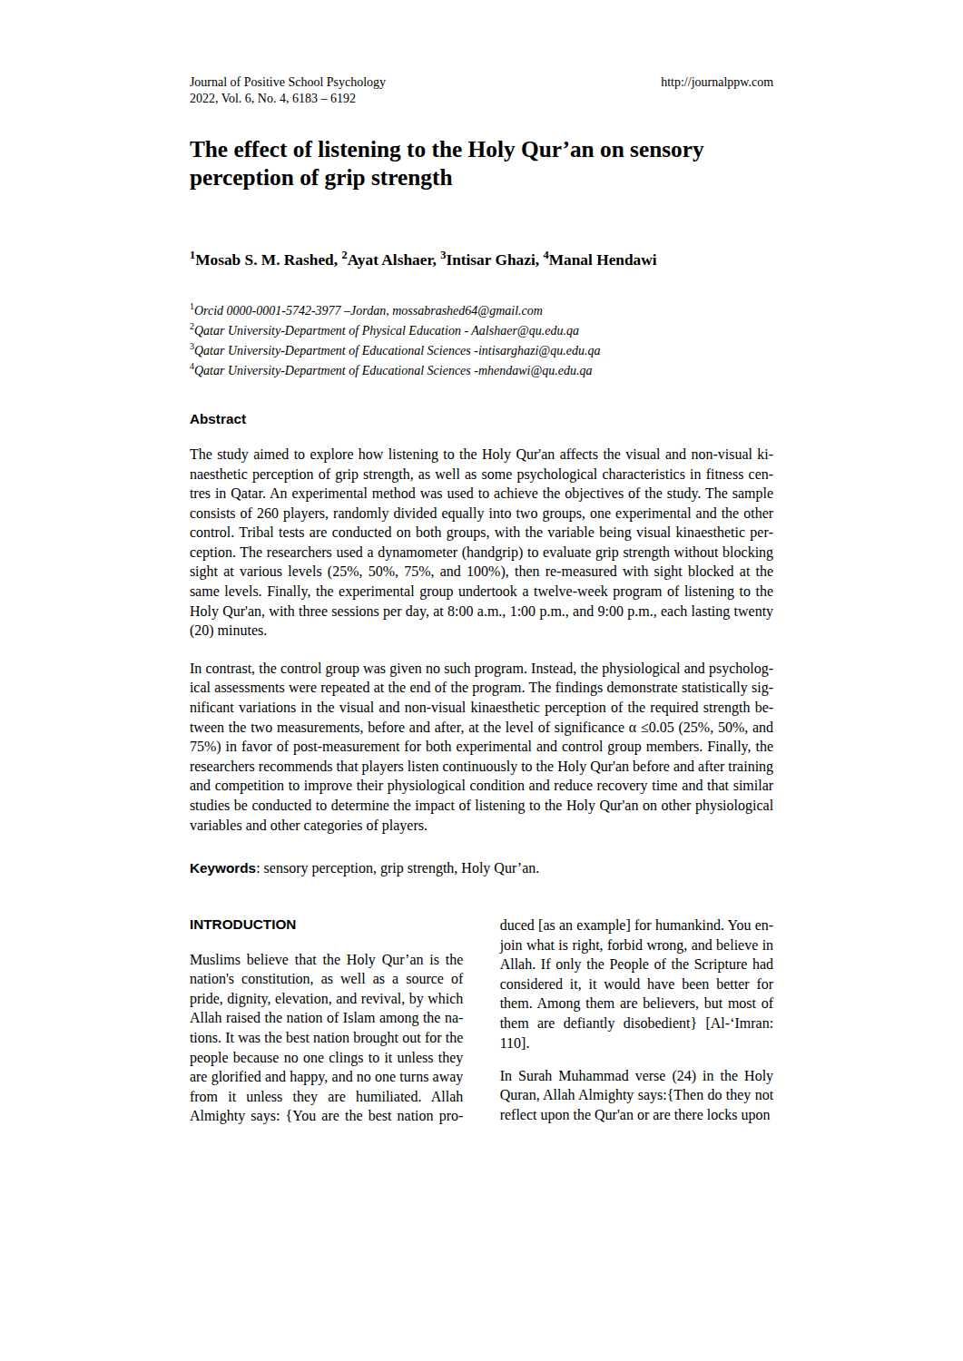Journal of Positive School Psychology
2022, Vol. 6, No. 4, 6183 – 6192
http://journalppw.com
The effect of listening to the Holy Qur’an on sensory perception of grip strength
1Mosab S. M. Rashed, 2Ayat Alshaer, 3Intisar Ghazi, 4Manal Hendawi
1Orcid 0000-0001-5742-3977 –Jordan, mossabrashed64@gmail.com
2Qatar University-Department of Physical Education - Aalshaer@qu.edu.qa
3Qatar University-Department of Educational Sciences -intisarghazi@qu.edu.qa
4Qatar University-Department of Educational Sciences -mhendawi@qu.edu.qa
Abstract
The study aimed to explore how listening to the Holy Qur'an affects the visual and non-visual kinaesthetic perception of grip strength, as well as some psychological characteristics in fitness centres in Qatar. An experimental method was used to achieve the objectives of the study. The sample consists of 260 players, randomly divided equally into two groups, one experimental and the other control. Tribal tests are conducted on both groups, with the variable being visual kinaesthetic perception. The researchers used a dynamometer (handgrip) to evaluate grip strength without blocking sight at various levels (25%, 50%, 75%, and 100%), then re-measured with sight blocked at the same levels. Finally, the experimental group undertook a twelve-week program of listening to the Holy Qur'an, with three sessions per day, at 8:00 a.m., 1:00 p.m., and 9:00 p.m., each lasting twenty (20) minutes.
In contrast, the control group was given no such program. Instead, the physiological and psychological assessments were repeated at the end of the program. The findings demonstrate statistically significant variations in the visual and non-visual kinaesthetic perception of the required strength between the two measurements, before and after, at the level of significance α ≤0.05 (25%, 50%, and 75%) in favor of post-measurement for both experimental and control group members. Finally, the researchers recommends that players listen continuously to the Holy Qur'an before and after training and competition to improve their physiological condition and reduce recovery time and that similar studies be conducted to determine the impact of listening to the Holy Qur'an on other physiological variables and other categories of players.
Keywords: sensory perception, grip strength, Holy Qur’an.
INTRODUCTION
Muslims believe that the Holy Qur’an is the nation's constitution, as well as a source of pride, dignity, elevation, and revival, by which Allah raised the nation of Islam among the nations. It was the best nation brought out for the people because no one clings to it unless they are glorified and happy, and no one turns away from it unless they are humiliated. Allah Almighty says: {You are the best nation produced [as an example] for humankind. You enjoin what is right, forbid wrong, and believe in Allah. If only the People of the Scripture had considered it, it would have been better for them. Among them are believers, but most of them are defiantly disobedient} [Al-‘Imran: 110].
In Surah Muhammad verse (24) in the Holy Quran, Allah Almighty says:{Then do they not reflect upon the Qur'an or are there locks upon